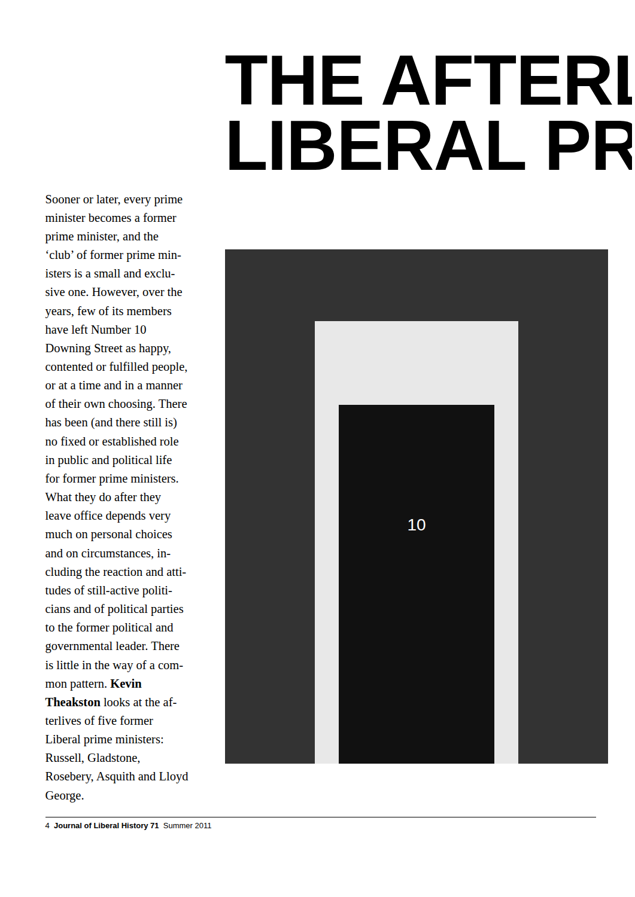THE AFTERLILIBERAL PR
Sooner or later, every prime minister becomes a former prime minister, and the ‘club’ of former prime ministers is a small and exclusive one. However, over the years, few of its members have left Number 10 Downing Street as happy, contented or fulfilled people, or at a time and in a manner of their own choosing. There has been (and there still is) no fixed or established role in public and political life for former prime ministers. What they do after they leave office depends very much on personal choices and on circumstances, including the reaction and attitudes of still-active politicians and of political parties to the former political and governmental leader. There is little in the way of a common pattern. Kevin Theakston looks at the afterlives of five former Liberal prime ministers: Russell, Gladstone, Rosebery, Asquith and Lloyd George.
4 Journal of Liberal History 71 Summer 2011